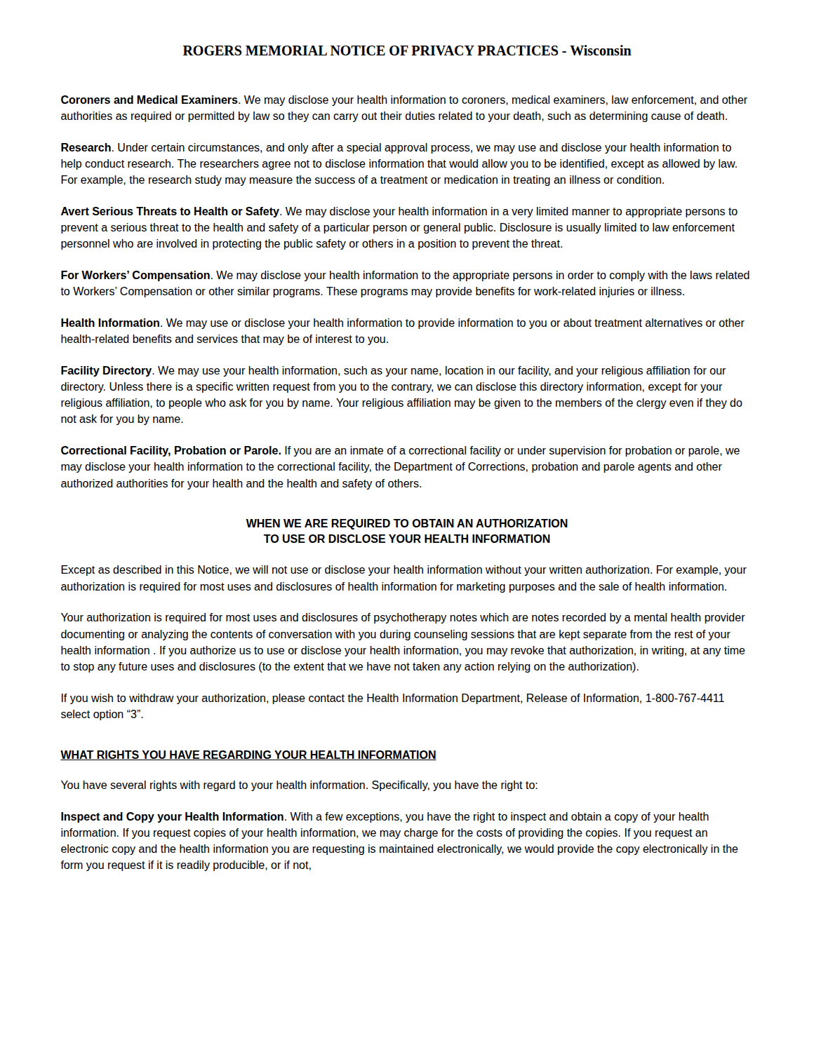ROGERS MEMORIAL NOTICE OF PRIVACY PRACTICES - Wisconsin
Coroners and Medical Examiners. We may disclose your health information to coroners, medical examiners, law enforcement, and other authorities as required or permitted by law so they can carry out their duties related to your death, such as determining cause of death.
Research. Under certain circumstances, and only after a special approval process, we may use and disclose your health information to help conduct research. The researchers agree not to disclose information that would allow you to be identified, except as allowed by law. For example, the research study may measure the success of a treatment or medication in treating an illness or condition.
Avert Serious Threats to Health or Safety. We may disclose your health information in a very limited manner to appropriate persons to prevent a serious threat to the health and safety of a particular person or general public. Disclosure is usually limited to law enforcement personnel who are involved in protecting the public safety or others in a position to prevent the threat.
For Workers’ Compensation. We may disclose your health information to the appropriate persons in order to comply with the laws related to Workers’ Compensation or other similar programs. These programs may provide benefits for work-related injuries or illness.
Health Information. We may use or disclose your health information to provide information to you or about treatment alternatives or other health-related benefits and services that may be of interest to you.
Facility Directory. We may use your health information, such as your name, location in our facility, and your religious affiliation for our directory. Unless there is a specific written request from you to the contrary, we can disclose this directory information, except for your religious affiliation, to people who ask for you by name. Your religious affiliation may be given to the members of the clergy even if they do not ask for you by name.
Correctional Facility, Probation or Parole. If you are an inmate of a correctional facility or under supervision for probation or parole, we may disclose your health information to the correctional facility, the Department of Corrections, probation and parole agents and other authorized authorities for your health and the health and safety of others.
When we are required to obtain an authorization
to use or disclose your health information
Except as described in this Notice, we will not use or disclose your health information without your written authorization. For example, your authorization is required for most uses and disclosures of health information for marketing purposes and the sale of health information.
Your authorization is required for most uses and disclosures of psychotherapy notes which are notes recorded by a mental health provider documenting or analyzing the contents of conversation with you during counseling sessions that are kept separate from the rest of your health information . If you authorize us to use or disclose your health information, you may revoke that authorization, in writing, at any time to stop any future uses and disclosures (to the extent that we have not taken any action relying on the authorization).
If you wish to withdraw your authorization, please contact the Health Information Department, Release of Information, 1-800-767-4411 select option “3”.
WHAT RIGHTS YOU HAVE REGARDING YOUR HEALTH INFORMATION
You have several rights with regard to your health information. Specifically, you have the right to:
Inspect and Copy your Health Information. With a few exceptions, you have the right to inspect and obtain a copy of your health information. If you request copies of your health information, we may charge for the costs of providing the copies. If you request an electronic copy and the health information you are requesting is maintained electronically, we would provide the copy electronically in the form you request if it is readily producible, or if not,